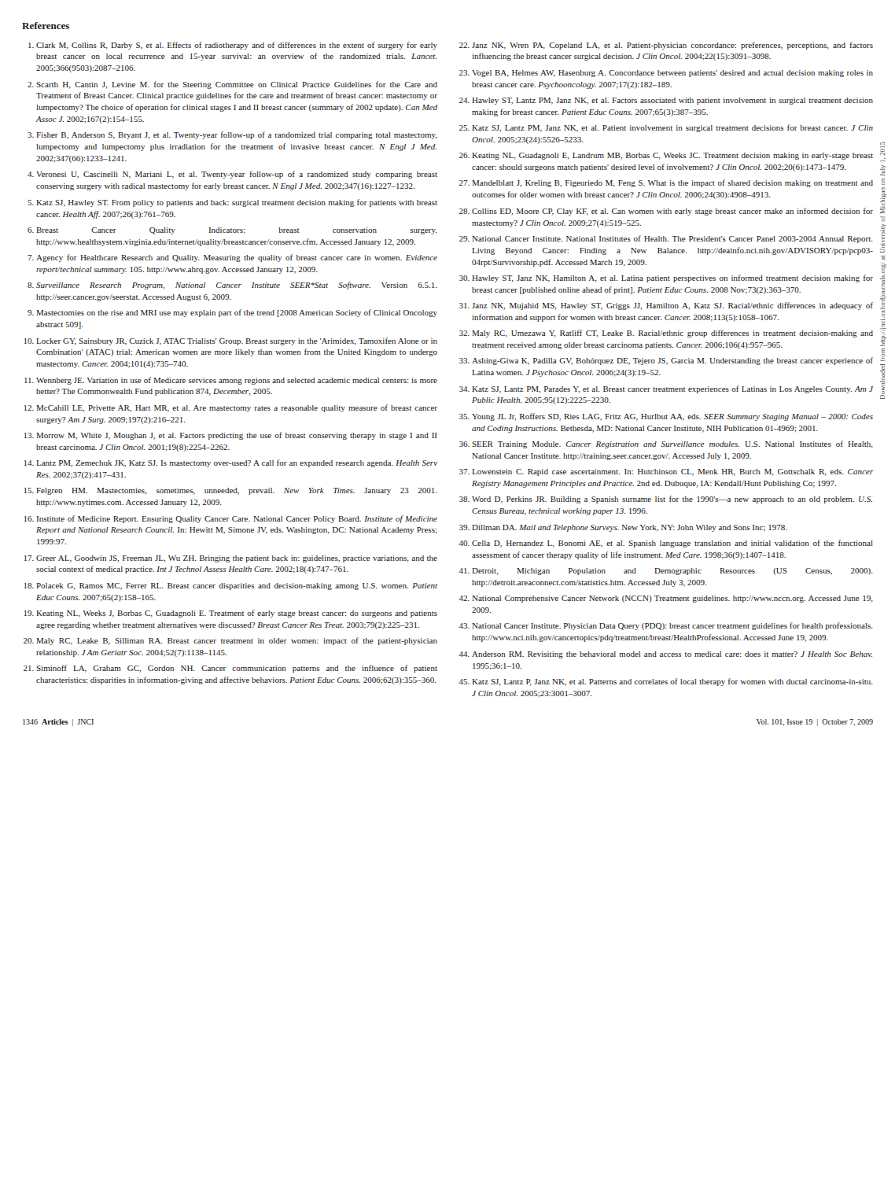Downloaded from http://jnci.oxfordjournals.org/ at University of Michigan on July 1, 2015
References
Clark M, Collins R, Darby S, et al. Effects of radiotherapy and of differences in the extent of surgery for early breast cancer on local recurrence and 15-year survival: an overview of the randomized trials. Lancet. 2005;366(9503):2087–2106.
Scarth H, Cantin J, Levine M. for the Steering Committee on Clinical Practice Guidelines for the Care and Treatment of Breast Cancer. Clinical practice guidelines for the care and treatment of breast cancer: mastectomy or lumpectomy? The choice of operation for clinical stages I and II breast cancer (summary of 2002 update). Can Med Assoc J. 2002;167(2):154–155.
Fisher B, Anderson S, Bryant J, et al. Twenty-year follow-up of a randomized trial comparing total mastectomy, lumpectomy and lumpectomy plus irradiation for the treatment of invasive breast cancer. N Engl J Med. 2002;347(66):1233–1241.
Veronesi U, Cascinelli N, Mariani L, et al. Twenty-year follow-up of a randomized study comparing breast conserving surgery with radical mastectomy for early breast cancer. N Engl J Med. 2002;347(16):1227–1232.
Katz SJ, Hawley ST. From policy to patients and back: surgical treatment decision making for patients with breast cancer. Health Aff. 2007;26(3):761–769.
Breast Cancer Quality Indicators: breast conservation surgery. http://www.healthsystem.virginia.edu/internet/quality/breastcancer/conserve.cfm. Accessed January 12, 2009.
Agency for Healthcare Research and Quality. Measuring the quality of breast cancer care in women. Evidence report/technical summary. 105. http://www.ahrq.gov. Accessed January 12, 2009.
Surveillance Research Program, National Cancer Institute SEER*Stat Software. Version 6.5.1. http://seer.cancer.gov/seerstat. Accessed August 6, 2009.
Mastectomies on the rise and MRI use may explain part of the trend [2008 American Society of Clinical Oncology abstract 509].
Locker GY, Sainsbury JR, Cuzick J, ATAC Trialists' Group. Breast surgery in the 'Arimidex, Tamoxifen Alone or in Combination' (ATAC) trial: American women are more likely than women from the United Kingdom to undergo mastectomy. Cancer. 2004;101(4):735–740.
Wennberg JE. Variation in use of Medicare services among regions and selected academic medical centers: is more better? The Commonwealth Fund publication 874, December, 2005.
McCahill LE, Privette AR, Hart MR, et al. Are mastectomy rates a reasonable quality measure of breast cancer surgery? Am J Surg. 2009;197(2):216–221.
Morrow M, White J, Moughan J, et al. Factors predicting the use of breast conserving therapy in stage I and II breast carcinoma. J Clin Oncol. 2001;19(8):2254–2262.
Lantz PM, Zemechuk JK, Katz SJ. Is mastectomy over-used? A call for an expanded research agenda. Health Serv Res. 2002;37(2):417–431.
Felgren HM. Mastectomies, sometimes, unneeded, prevail. New York Times. January 23 2001. http://www.nytimes.com. Accessed January 12, 2009.
Institute of Medicine Report. Ensuring Quality Cancer Care. National Cancer Policy Board. Institute of Medicine Report and National Research Council. In: Hewitt M, Simone JV, eds. Washington, DC: National Academy Press; 1999:97.
Greer AL, Goodwin JS, Freeman JL, Wu ZH. Bringing the patient back in: guidelines, practice variations, and the social context of medical practice. Int J Technol Assess Health Care. 2002;18(4):747–761.
Polacek G, Ramos MC, Ferrer RL. Breast cancer disparities and decision-making among U.S. women. Patient Educ Couns. 2007;65(2):158–165.
Keating NL, Weeks J, Borbas C, Guadagnoli E. Treatment of early stage breast cancer: do surgeons and patients agree regarding whether treatment alternatives were discussed? Breast Cancer Res Treat. 2003;79(2):225–231.
Maly RC, Leake B, Silliman RA. Breast cancer treatment in older women: impact of the patient-physician relationship. J Am Geriatr Soc. 2004;52(7):1138–1145.
Siminoff LA, Graham GC, Gordon NH. Cancer communication patterns and the influence of patient characteristics: disparities in information-giving and affective behaviors. Patient Educ Couns. 2006;62(3):355–360.
Janz NK, Wren PA, Copeland LA, et al. Patient-physician concordance: preferences, perceptions, and factors influencing the breast cancer surgical decision. J Clin Oncol. 2004;22(15):3091–3098.
Vogel BA, Helmes AW, Hasenburg A. Concordance between patients' desired and actual decision making roles in breast cancer care. Psychooncology. 2007;17(2):182–189.
Hawley ST, Lantz PM, Janz NK, et al. Factors associated with patient involvement in surgical treatment decision making for breast cancer. Patient Educ Couns. 2007;65(3):387–395.
Katz SJ, Lantz PM, Janz NK, et al. Patient involvement in surgical treatment decisions for breast cancer. J Clin Oncol. 2005;23(24):5526–5233.
Keating NL, Guadagnoli E, Landrum MB, Borbas C, Weeks JC. Treatment decision making in early-stage breast cancer: should surgeons match patients' desired level of involvement? J Clin Oncol. 2002;20(6):1473–1479.
Mandelblatt J, Kreling B, Figeuriedo M, Feng S. What is the impact of shared decision making on treatment and outcomes for older women with breast cancer? J Clin Oncol. 2006;24(30):4908–4913.
Collins ED, Moore CP, Clay KF, et al. Can women with early stage breast cancer make an informed decision for mastectomy? J Clin Oncol. 2009;27(4):519–525.
National Cancer Institute. National Institutes of Health. The President's Cancer Panel 2003-2004 Annual Report. Living Beyond Cancer: Finding a New Balance. http://deainfo.nci.nih.gov/ADVISORY/pcp/pcp03-04rpt/Survivorship.pdf. Accessed March 19, 2009.
Hawley ST, Janz NK, Hamilton A, et al. Latina patient perspectives on informed treatment decision making for breast cancer [published online ahead of print]. Patient Educ Couns. 2008 Nov;73(2):363–370.
Janz NK, Mujahid MS, Hawley ST, Griggs JJ, Hamilton A, Katz SJ. Racial/ethnic differences in adequacy of information and support for women with breast cancer. Cancer. 2008;113(5):1058–1067.
Maly RC, Umezawa Y, Ratliff CT, Leake B. Racial/ethnic group differences in treatment decision-making and treatment received among older breast carcinoma patients. Cancer. 2006;106(4):957–965.
Ashing-Giwa K, Padilla GV, Bohórquez DE, Tejero JS, Garcia M. Understanding the breast cancer experience of Latina women. J Psychosoc Oncol. 2006;24(3):19–52.
Katz SJ, Lantz PM, Parades Y, et al. Breast cancer treatment experiences of Latinas in Los Angeles County. Am J Public Health. 2005;95(12):2225–2230.
Young JL Jr, Roffers SD, Ries LAG, Fritz AG, Hurlbut AA, eds. SEER Summary Staging Manual – 2000: Codes and Coding Instructions. Bethesda, MD: National Cancer Institute, NIH Publication 01-4969; 2001.
SEER Training Module. Cancer Registration and Surveillance modules. U.S. National Institutes of Health, National Cancer Institute. http://training.seer.cancer.gov/. Accessed July 1, 2009.
Lowenstein C. Rapid case ascertainment. In: Hutchinson CL, Menk HR, Burch M, Gottschalk R, eds. Cancer Registry Management Principles and Practice. 2nd ed. Dubuque, IA: Kendall/Hunt Publishing Co; 1997.
Word D, Perkins JR. Building a Spanish surname list for the 1990's—a new approach to an old problem. U.S. Census Bureau, technical working paper 13. 1996.
Dillman DA. Mail and Telephone Surveys. New York, NY: John Wiley and Sons Inc; 1978.
Cella D, Hernandez L, Bonomi AE, et al. Spanish language translation and initial validation of the functional assessment of cancer therapy quality of life instrument. Med Care. 1998;36(9):1407–1418.
Detroit, Michigan Population and Demographic Resources (US Census, 2000). http://detroit.areaconnect.com/statistics.htm. Accessed July 3, 2009.
National Comprehensive Cancer Network (NCCN) Treatment guidelines. http://www.nccn.org. Accessed June 19, 2009.
National Cancer Institute. Physician Data Query (PDQ): breast cancer treatment guidelines for health professionals. http://www.nci.nih.gov/cancertopics/pdq/treatment/breast/HealthProfessional. Accessed June 19, 2009.
Anderson RM. Revisiting the behavioral model and access to medical care: does it matter? J Health Soc Behav. 1995;36:1–10.
Katz SJ, Lantz P, Janz NK, et al. Patterns and correlates of local therapy for women with ductal carcinoma-in-situ. J Clin Oncol. 2005;23:3001–3007.
1346 Articles | JNCI
Vol. 101, Issue 19 | October 7, 2009